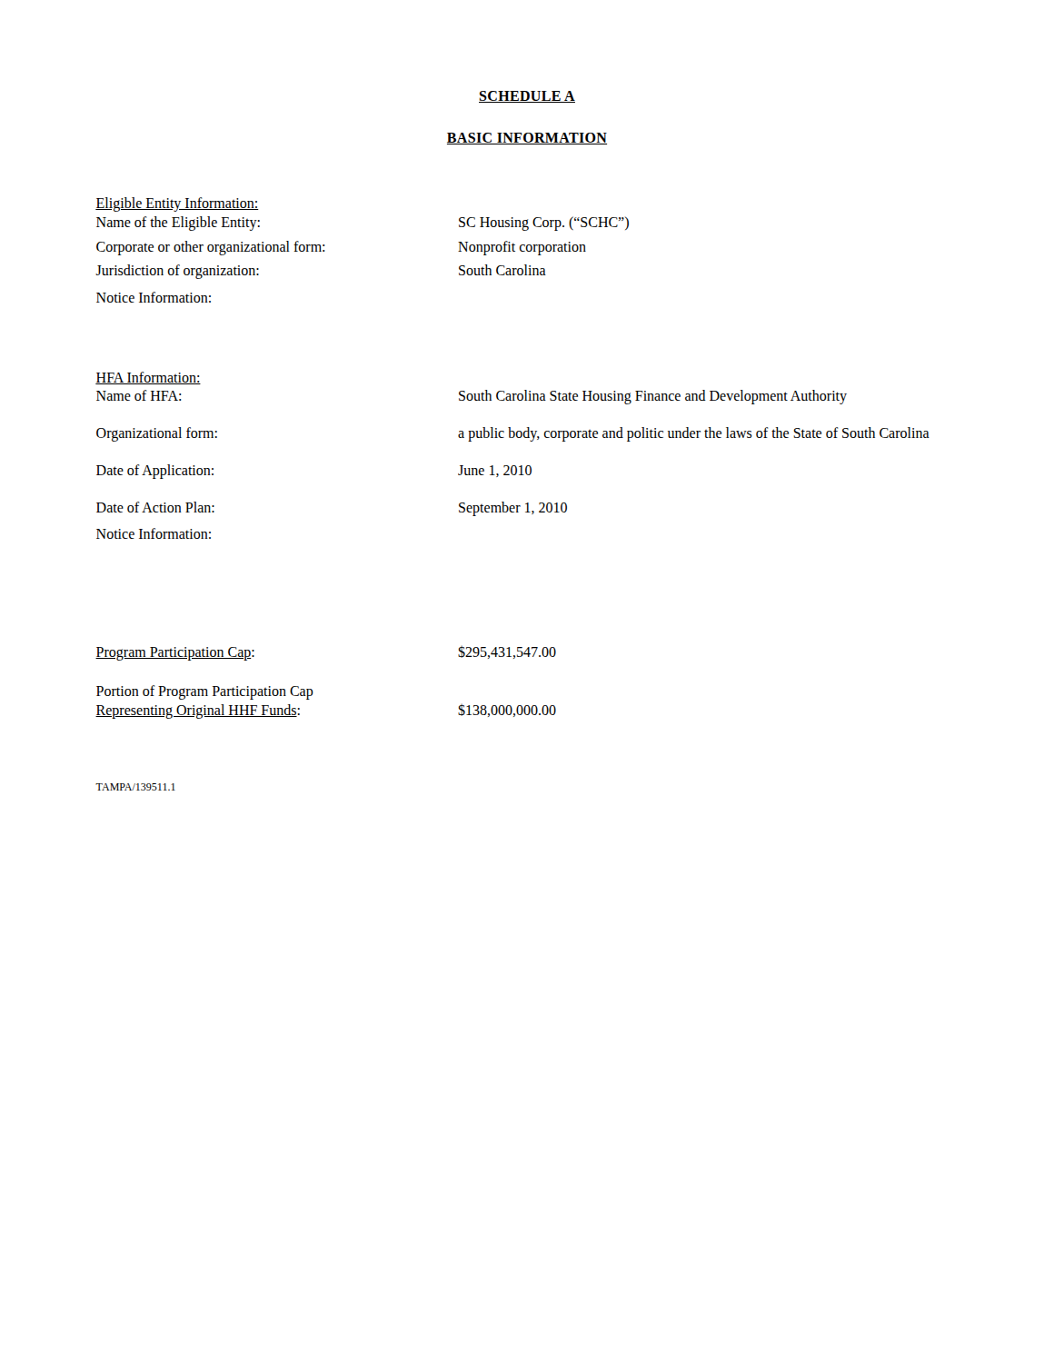SCHEDULE A
BASIC INFORMATION
Eligible Entity Information:
| Name of the Eligible Entity: | SC Housing Corp. (“SCHC”) |
| Corporate or other organizational form: | Nonprofit corporation |
| Jurisdiction of organization: | South Carolina |
Notice Information:
HFA Information:
| Name of HFA: | South Carolina State Housing Finance and Development Authority |
| Organizational form: | a public body, corporate and politic under the laws of the State of South Carolina |
| Date of Application: | June 1, 2010 |
| Date of Action Plan: | September 1, 2010 |
Notice Information:
| Program Participation Cap : | $295,431,547.00 |
| Portion of Program Participation Cap Representing Original HHF Funds : | $138,000,000.00 |
TAMPA/139511.1